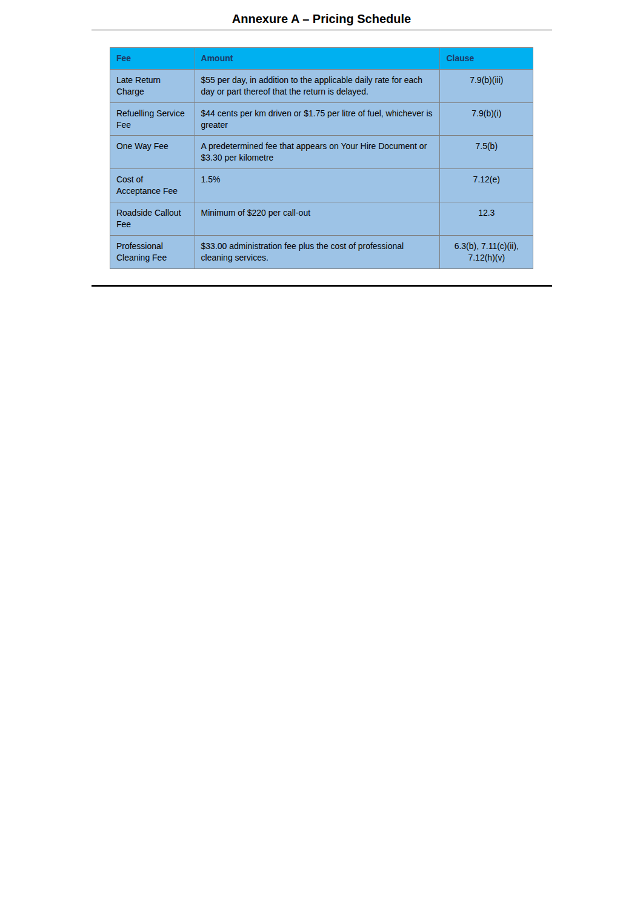Annexure A – Pricing Schedule
| Fee | Amount | Clause |
| --- | --- | --- |
| Late Return Charge | $55 per day, in addition to the applicable daily rate for each day or part thereof that the return is delayed. | 7.9(b)(iii) |
| Refuelling Service Fee | $44 cents per km driven or $1.75 per litre of fuel, whichever is greater | 7.9(b)(i) |
| One Way Fee | A predetermined fee that appears on Your Hire Document or $3.30 per kilometre | 7.5(b) |
| Cost of Acceptance Fee | 1.5% | 7.12(e) |
| Roadside Callout Fee | Minimum of $220 per call-out | 12.3 |
| Professional Cleaning Fee | $33.00 administration fee plus the cost of professional cleaning services. | 6.3(b), 7.11(c)(ii), 7.12(h)(v) |